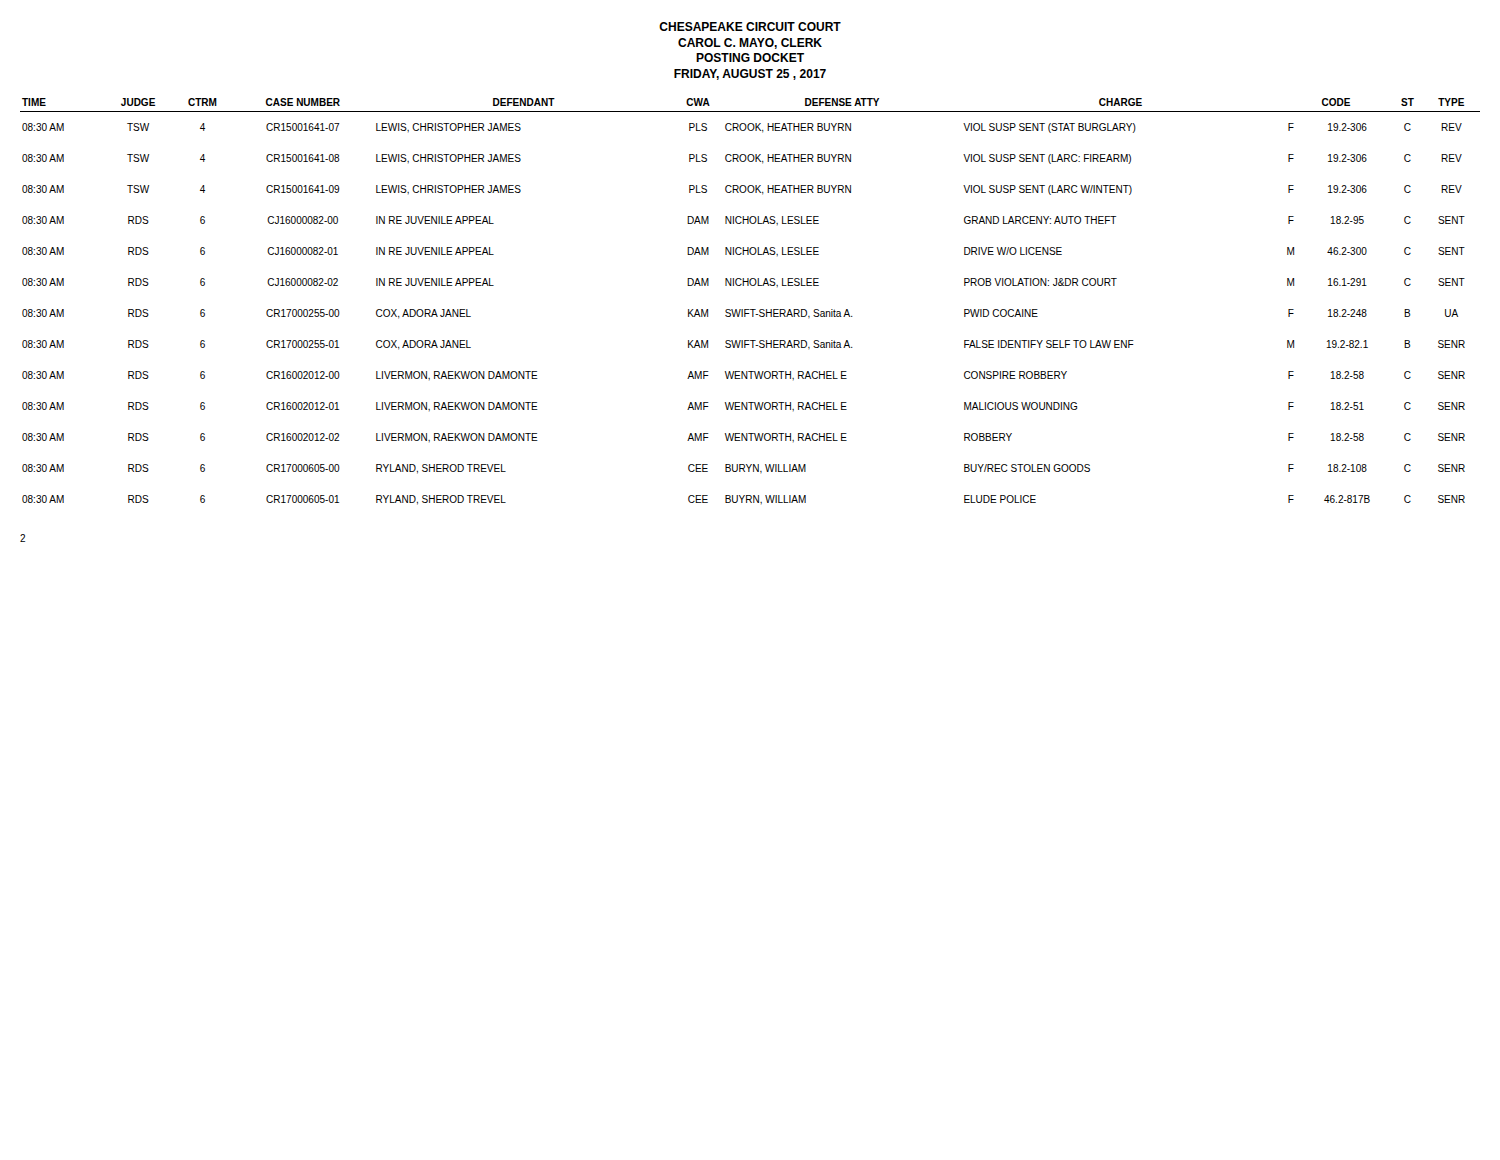CHESAPEAKE CIRCUIT COURT
CAROL C. MAYO, CLERK
POSTING DOCKET
FRIDAY, AUGUST 25 , 2017
| TIME | JUDGE | CTRM | CASE NUMBER | DEFENDANT | CWA | DEFENSE ATTY | CHARGE | CODE | ST | TYPE |
| --- | --- | --- | --- | --- | --- | --- | --- | --- | --- | --- |
| 08:30 AM | TSW | 4 | CR15001641-07 | LEWIS, CHRISTOPHER JAMES | PLS | CROOK, HEATHER BUYRN | VIOL SUSP SENT (STAT BURGLARY) | F | 19.2-306 | C | REV |
| 08:30 AM | TSW | 4 | CR15001641-08 | LEWIS, CHRISTOPHER JAMES | PLS | CROOK, HEATHER BUYRN | VIOL SUSP SENT (LARC: FIREARM) | F | 19.2-306 | C | REV |
| 08:30 AM | TSW | 4 | CR15001641-09 | LEWIS, CHRISTOPHER JAMES | PLS | CROOK, HEATHER BUYRN | VIOL SUSP SENT (LARC W/INTENT) | F | 19.2-306 | C | REV |
| 08:30 AM | RDS | 6 | CJ16000082-00 | IN RE JUVENILE APPEAL | DAM | NICHOLAS, LESLEE | GRAND LARCENY: AUTO THEFT | F | 18.2-95 | C | SENT |
| 08:30 AM | RDS | 6 | CJ16000082-01 | IN RE JUVENILE APPEAL | DAM | NICHOLAS, LESLEE | DRIVE W/O LICENSE | M | 46.2-300 | C | SENT |
| 08:30 AM | RDS | 6 | CJ16000082-02 | IN RE JUVENILE APPEAL | DAM | NICHOLAS, LESLEE | PROB VIOLATION: J&DR COURT | M | 16.1-291 | C | SENT |
| 08:30 AM | RDS | 6 | CR17000255-00 | COX, ADORA JANEL | KAM | SWIFT-SHERARD, Sanita A. | PWID COCAINE | F | 18.2-248 | B | UA |
| 08:30 AM | RDS | 6 | CR17000255-01 | COX, ADORA JANEL | KAM | SWIFT-SHERARD, Sanita A. | FALSE IDENTIFY SELF TO LAW ENF | M | 19.2-82.1 | B | SENR |
| 08:30 AM | RDS | 6 | CR16002012-00 | LIVERMON, RAEKWON DAMONTE | AMF | WENTWORTH, RACHEL E | CONSPIRE ROBBERY | F | 18.2-58 | C | SENR |
| 08:30 AM | RDS | 6 | CR16002012-01 | LIVERMON, RAEKWON DAMONTE | AMF | WENTWORTH, RACHEL E | MALICIOUS WOUNDING | F | 18.2-51 | C | SENR |
| 08:30 AM | RDS | 6 | CR16002012-02 | LIVERMON, RAEKWON DAMONTE | AMF | WENTWORTH, RACHEL E | ROBBERY | F | 18.2-58 | C | SENR |
| 08:30 AM | RDS | 6 | CR17000605-00 | RYLAND, SHEROD TREVEL | CEE | BURYN, WILLIAM | BUY/REC STOLEN GOODS | F | 18.2-108 | C | SENR |
| 08:30 AM | RDS | 6 | CR17000605-01 | RYLAND, SHEROD TREVEL | CEE | BUYRN, WILLIAM | ELUDE POLICE | F | 46.2-817B | C | SENR |
2